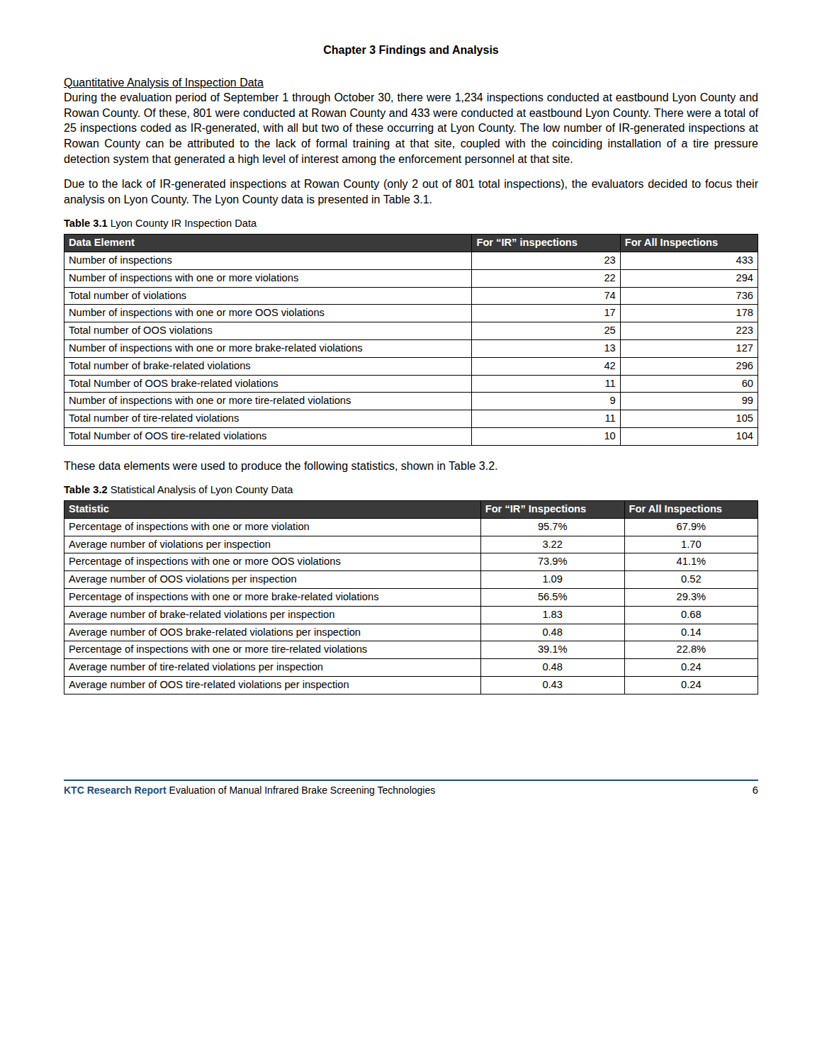Chapter 3 Findings and Analysis
Quantitative Analysis of Inspection Data
During the evaluation period of September 1 through October 30, there were 1,234 inspections conducted at eastbound Lyon County and Rowan County. Of these, 801 were conducted at Rowan County and 433 were conducted at eastbound Lyon County. There were a total of 25 inspections coded as IR-generated, with all but two of these occurring at Lyon County. The low number of IR-generated inspections at Rowan County can be attributed to the lack of formal training at that site, coupled with the coinciding installation of a tire pressure detection system that generated a high level of interest among the enforcement personnel at that site.
Due to the lack of IR-generated inspections at Rowan County (only 2 out of 801 total inspections), the evaluators decided to focus their analysis on Lyon County. The Lyon County data is presented in Table 3.1.
Table 3.1 Lyon County IR Inspection Data
| Data Element | For “IR” inspections | For All Inspections |
| --- | --- | --- |
| Number of inspections | 23 | 433 |
| Number of inspections with one or more violations | 22 | 294 |
| Total number of violations | 74 | 736 |
| Number of inspections with one or more OOS violations | 17 | 178 |
| Total number of OOS violations | 25 | 223 |
| Number of inspections with one or more brake-related violations | 13 | 127 |
| Total number of brake-related violations | 42 | 296 |
| Total Number of OOS brake-related violations | 11 | 60 |
| Number of inspections with one or more tire-related violations | 9 | 99 |
| Total number of tire-related violations | 11 | 105 |
| Total Number of OOS tire-related violations | 10 | 104 |
These data elements were used to produce the following statistics, shown in Table 3.2.
Table 3.2 Statistical Analysis of Lyon County Data
| Statistic | For “IR” Inspections | For All Inspections |
| --- | --- | --- |
| Percentage of inspections with one or more violation | 95.7% | 67.9% |
| Average number of violations per inspection | 3.22 | 1.70 |
| Percentage of inspections with one or more OOS violations | 73.9% | 41.1% |
| Average number of OOS violations per inspection | 1.09 | 0.52 |
| Percentage of inspections with one or more brake-related violations | 56.5% | 29.3% |
| Average number of brake-related violations per inspection | 1.83 | 0.68 |
| Average number of OOS brake-related violations per inspection | 0.48 | 0.14 |
| Percentage of inspections with one or more tire-related violations | 39.1% | 22.8% |
| Average number of tire-related violations per inspection | 0.48 | 0.24 |
| Average number of OOS tire-related violations per inspection | 0.43 | 0.24 |
KTC Research Report Evaluation of Manual Infrared Brake Screening Technologies
6